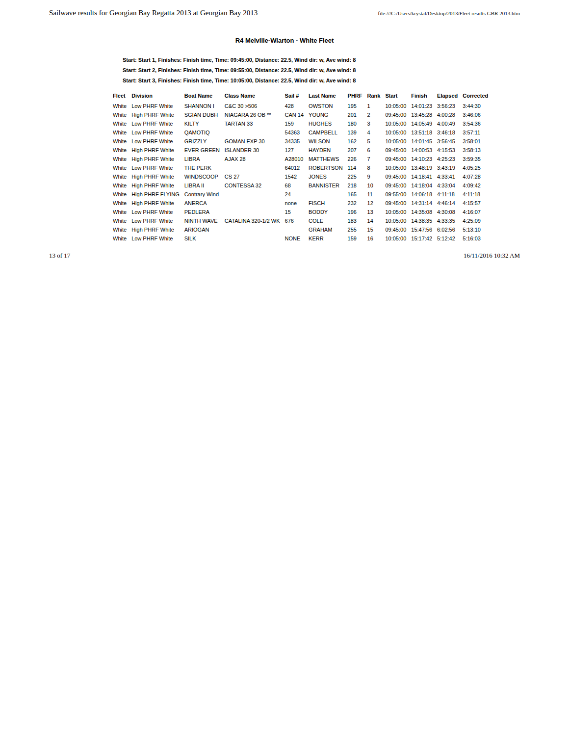Sailwave results for Georgian Bay Regatta 2013 at Georgian Bay 2013 file:///C:/Users/krystal/Desktop/2013/Fleet results GBR 2013.htm
R4 Melville-Wiarton - White Fleet
Start: Start 1, Finishes: Finish time, Time: 09:45:00, Distance: 22.5, Wind dir: w, Ave wind: 8
Start: Start 2, Finishes: Finish time, Time: 09:55:00, Distance: 22.5, Wind dir: w, Ave wind: 8
Start: Start 3, Finishes: Finish time, Time: 10:05:00, Distance: 22.5, Wind dir: w, Ave wind: 8
| Fleet | Division | Boat Name | Class Name | Sail # | Last Name | PHRF | Rank | Start | Finish | Elapsed | Corrected |
| --- | --- | --- | --- | --- | --- | --- | --- | --- | --- | --- | --- |
| White | Low PHRF White | SHANNON I | C&C 30 >506 | 428 | OWSTON | 195 | 1 | 10:05:00 | 14:01:23 | 3:56:23 | 3:44:30 |
| White | High PHRF White | SGIAN DUBH | NIAGARA 26 OB ** | CAN 14 | YOUNG | 201 | 2 | 09:45:00 | 13:45:28 | 4:00:28 | 3:46:06 |
| White | Low PHRF White | KILTY | TARTAN 33 | 159 | HUGHES | 180 | 3 | 10:05:00 | 14:05:49 | 4:00:49 | 3:54:36 |
| White | Low PHRF White | QAMOTIQ | | 54363 | CAMPBELL | 139 | 4 | 10:05:00 | 13:51:18 | 3:46:18 | 3:57:11 |
| White | Low PHRF White | GRIZZLY | GOMAN EXP 30 | 34335 | WILSON | 162 | 5 | 10:05:00 | 14:01:45 | 3:56:45 | 3:58:01 |
| White | High PHRF White | EVER GREEN | ISLANDER 30 | 127 | HAYDEN | 207 | 6 | 09:45:00 | 14:00:53 | 4:15:53 | 3:58:13 |
| White | High PHRF White | LIBRA | AJAX 28 | A28010 | MATTHEWS | 226 | 7 | 09:45:00 | 14:10:23 | 4:25:23 | 3:59:35 |
| White | Low PHRF White | THE PERK | | 64012 | ROBERTSON | 114 | 8 | 10:05:00 | 13:48:19 | 3:43:19 | 4:05:25 |
| White | High PHRF White | WINDSCOOP | CS 27 | 1542 | JONES | 225 | 9 | 09:45:00 | 14:18:41 | 4:33:41 | 4:07:28 |
| White | High PHRF White | LIBRA II | CONTESSA 32 | 68 | BANNISTER | 218 | 10 | 09:45:00 | 14:18:04 | 4:33:04 | 4:09:42 |
| White | High PHRF FLYING | Contrary Wind | | 24 | | 165 | 11 | 09:55:00 | 14:06:18 | 4:11:18 | 4:11:18 |
| White | High PHRF White | ANERCA | | none | FISCH | 232 | 12 | 09:45:00 | 14:31:14 | 4:46:14 | 4:15:57 |
| White | Low PHRF White | PEDLERA | | 15 | BODDY | 196 | 13 | 10:05:00 | 14:35:08 | 4:30:08 | 4:16:07 |
| White | Low PHRF White | NINTH WAVE | CATALINA 320-1/2 WK | 676 | COLE | 183 | 14 | 10:05:00 | 14:38:35 | 4:33:35 | 4:25:09 |
| White | High PHRF White | ARIOGAN | | | GRAHAM | 255 | 15 | 09:45:00 | 15:47:56 | 6:02:56 | 5:13:10 |
| White | Low PHRF White | SILK | | NONE | KERR | 159 | 16 | 10:05:00 | 15:17:42 | 5:12:42 | 5:16:03 |
13 of 17 16/11/2016 10:32 AM